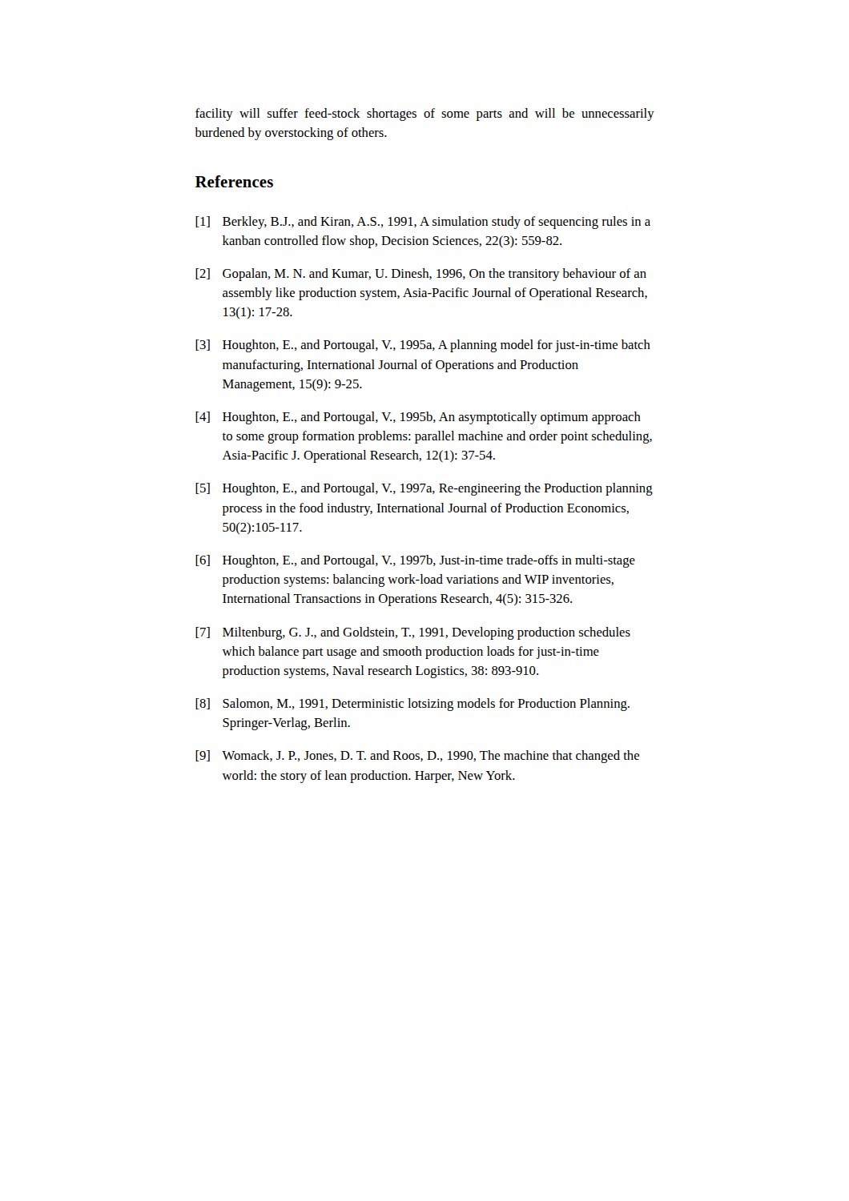facility will suffer feed-stock shortages of some parts and will be unnecessarily burdened by overstocking of others.
References
[1] Berkley, B.J., and Kiran, A.S., 1991, A simulation study of sequencing rules in a kanban controlled flow shop, Decision Sciences, 22(3): 559-82.
[2] Gopalan, M. N. and Kumar, U. Dinesh, 1996, On the transitory behaviour of an assembly like production system, Asia-Pacific Journal of Operational Research, 13(1): 17-28.
[3] Houghton, E., and Portougal, V., 1995a, A planning model for just-in-time batch manufacturing, International Journal of Operations and Production Management, 15(9): 9-25.
[4] Houghton, E., and Portougal, V., 1995b, An asymptotically optimum approach to some group formation problems: parallel machine and order point scheduling, Asia-Pacific J. Operational Research, 12(1): 37-54.
[5] Houghton, E., and Portougal, V., 1997a, Re-engineering the Production planning process in the food industry, International Journal of Production Economics, 50(2):105-117.
[6] Houghton, E., and Portougal, V., 1997b, Just-in-time trade-offs in multi-stage production systems: balancing work-load variations and WIP inventories, International Transactions in Operations Research, 4(5): 315-326.
[7] Miltenburg, G. J., and Goldstein, T., 1991, Developing production schedules which balance part usage and smooth production loads for just-in-time production systems, Naval research Logistics, 38: 893-910.
[8] Salomon, M., 1991, Deterministic lotsizing models for Production Planning. Springer-Verlag, Berlin.
[9] Womack, J. P., Jones, D. T. and Roos, D., 1990, The machine that changed the world: the story of lean production. Harper, New York.